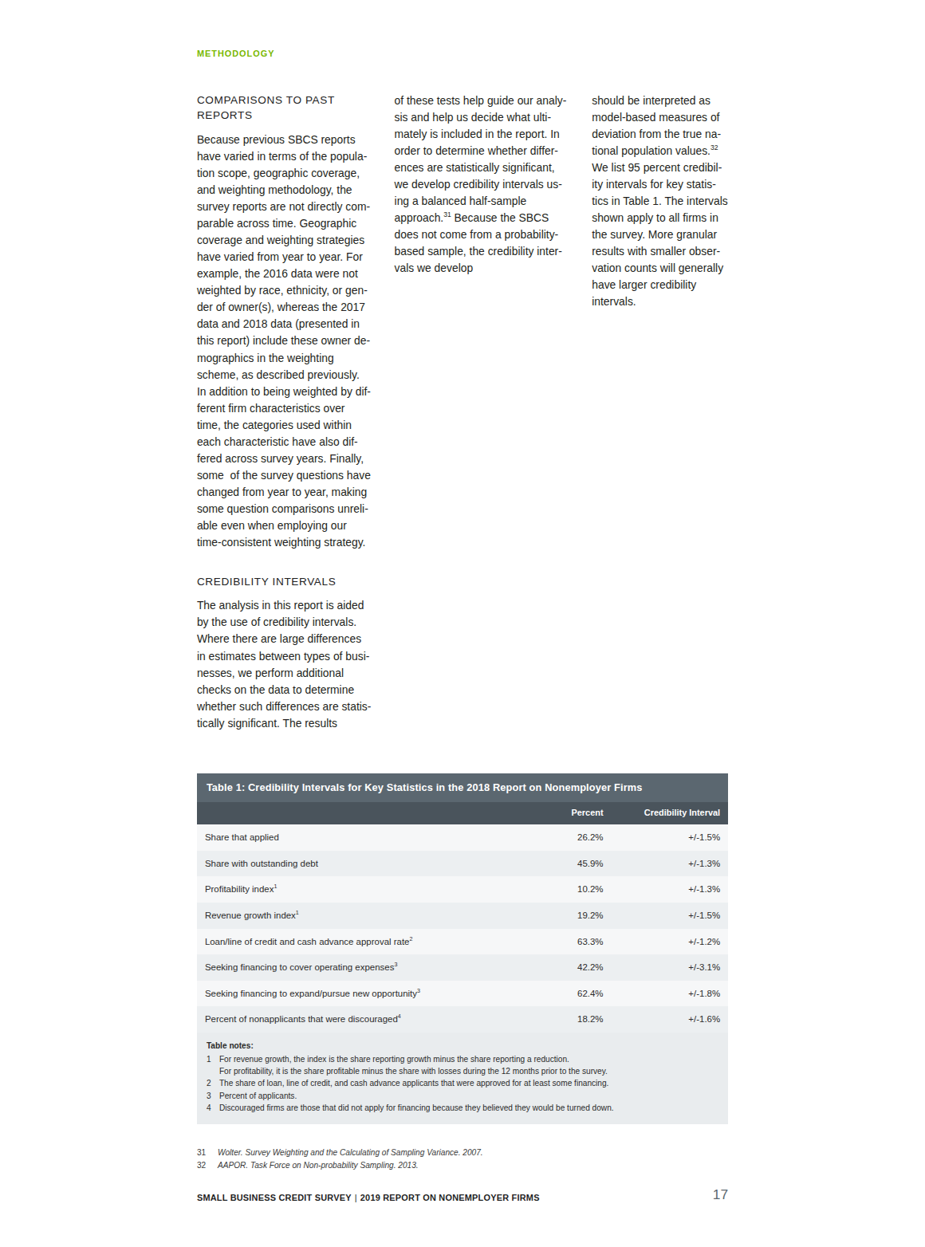Methodology
Comparisons to Past Reports
Because previous SBCS reports have varied in terms of the population scope, geographic coverage, and weighting methodology, the survey reports are not directly comparable across time. Geographic coverage and weighting strategies have varied from year to year. For example, the 2016 data were not weighted by race, ethnicity, or gender of owner(s), whereas the 2017 data and 2018 data (presented in this report) include these owner demographics in the weighting scheme, as described previously. In addition to being weighted by different firm characteristics over time, the categories used within each characteristic have also differed across survey years. Finally, some of the survey questions have changed from year to year, making some question comparisons unreliable even when employing our time-consistent weighting strategy.
Credibility Intervals
The analysis in this report is aided by the use of credibility intervals. Where there are large differences in estimates between types of businesses, we perform additional checks on the data to determine whether such differences are statistically significant. The results
of these tests help guide our analysis and help us decide what ultimately is included in the report. In order to determine whether differences are statistically significant, we develop credibility intervals using a balanced half-sample approach.31 Because the SBCS does not come from a probability-based sample, the credibility intervals we develop
should be interpreted as model-based measures of deviation from the true national population values.32 We list 95 percent credibility intervals for key statistics in Table 1. The intervals shown apply to all firms in the survey. More granular results with smaller observation counts will generally have larger credibility intervals.
Table 1: Credibility Intervals for Key Statistics in the 2018 Report on Nonemployer Firms
| | Percent | Credibility Interval |
| --- | --- | --- |
| Share that applied | 26.2% | +/-1.5% |
| Share with outstanding debt | 45.9% | +/-1.3% |
| Profitability index 1 | 10.2% | +/-1.3% |
| Revenue growth index 1 | 19.2% | +/-1.5% |
| Loan/line of credit and cash advance approval rate 2 | 63.3% | +/-1.2% |
| Seeking financing to cover operating expenses 3 | 42.2% | +/-3.1% |
| Seeking financing to expand/pursue new opportunity 3 | 62.4% | +/-1.8% |
| Percent of nonapplicants that were discouraged 4 | 18.2% | +/-1.6% |
Table notes:
1 For revenue growth, the index is the share reporting growth minus the share reporting a reduction.For profitability, it is the share profitable minus the share with losses during the 12 months prior to the survey.
2 The share of loan, line of credit, and cash advance applicants that were approved for at least some financing.
3 Percent of applicants.
4 Discouraged firms are those that did not apply for financing because they believed they would be turned down.
31 Wolter. Survey Weighting and the Calculating of Sampling Variance. 2007.
32 AAPOR. Task Force on Non-probability Sampling. 2013.
Small Business Credit Survey|2019 Report on Nonemployer Firms
17